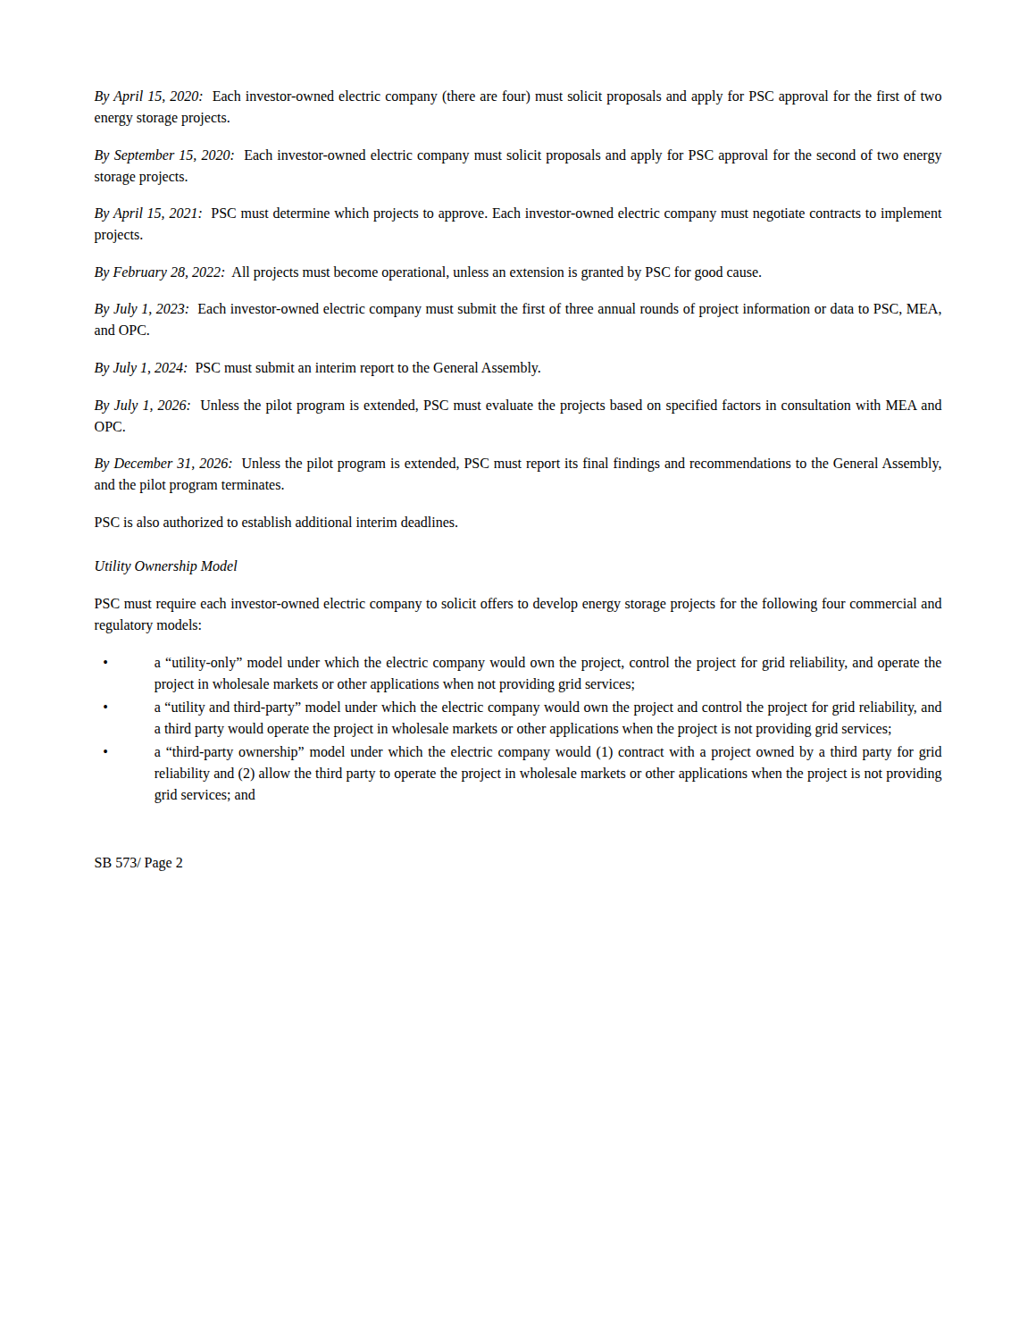By April 15, 2020: Each investor-owned electric company (there are four) must solicit proposals and apply for PSC approval for the first of two energy storage projects.
By September 15, 2020: Each investor-owned electric company must solicit proposals and apply for PSC approval for the second of two energy storage projects.
By April 15, 2021: PSC must determine which projects to approve. Each investor-owned electric company must negotiate contracts to implement projects.
By February 28, 2022: All projects must become operational, unless an extension is granted by PSC for good cause.
By July 1, 2023: Each investor-owned electric company must submit the first of three annual rounds of project information or data to PSC, MEA, and OPC.
By July 1, 2024: PSC must submit an interim report to the General Assembly.
By July 1, 2026: Unless the pilot program is extended, PSC must evaluate the projects based on specified factors in consultation with MEA and OPC.
By December 31, 2026: Unless the pilot program is extended, PSC must report its final findings and recommendations to the General Assembly, and the pilot program terminates.
PSC is also authorized to establish additional interim deadlines.
Utility Ownership Model
PSC must require each investor-owned electric company to solicit offers to develop energy storage projects for the following four commercial and regulatory models:
a “utility-only” model under which the electric company would own the project, control the project for grid reliability, and operate the project in wholesale markets or other applications when not providing grid services;
a “utility and third-party” model under which the electric company would own the project and control the project for grid reliability, and a third party would operate the project in wholesale markets or other applications when the project is not providing grid services;
a “third-party ownership” model under which the electric company would (1) contract with a project owned by a third party for grid reliability and (2) allow the third party to operate the project in wholesale markets or other applications when the project is not providing grid services; and
SB 573/ Page 2